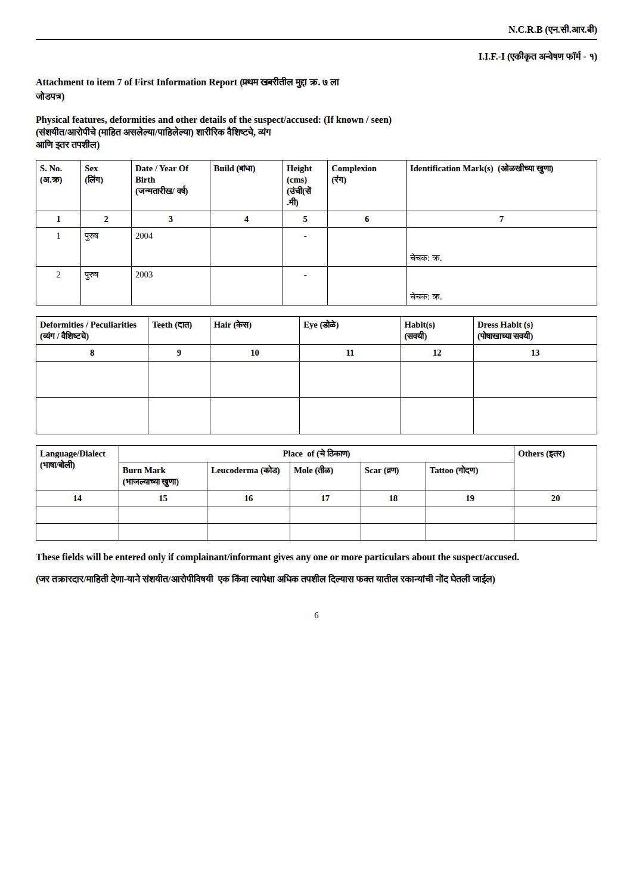N.C.R.B (एन.सी.आर.बी)
I.I.F.-I (एकीकृत अन्वेषण फॉर्म - १)
Attachment to item 7 of First Information Report (प्रथम खबरीतील मुद्दा क्र. ७ ला
जोडपत्र)
Physical features, deformities and other details of the suspect/accused: (If known / seen)
(संशयीत/आरोपीचे (माहित असलेल्या/पाहिलेल्या) शारीरिक वैशिष्ट्ये, व्यंग
आणि इतर तपशील)
| S. No. (अ.क्र) | Sex (लिंग) | Date / Year Of Birth (जन्मतारीख/ वर्ष) | Build (बांधा) | Height (cms) (उंची(सें .मी) | Complexion (रंग) | Identification Mark(s) (ओळखीच्या खुणा) |
| --- | --- | --- | --- | --- | --- | --- |
| 1 | 2 | 3 | 4 | 5 | 6 | 7 |
| 1 | पुरुष | 2004 | | - | | चेचक: क्र. |
| 2 | पुरुष | 2003 | | - | | चेचक: क्र. |
| Deformities / Peculiarities (व्यंग / वैशिष्ट्ये) | Teeth (दात) | Hair (केस) | Eye (डोळे) | Habit(s) (सवयी) | Dress Habit (s) (पोषाखाच्या सवयी) |
| --- | --- | --- | --- | --- | --- |
| 8 | 9 | 10 | 11 | 12 | 13 |
| Language/Dialect (भाषा/बोली) | Place of (चे ठिकाण) | Others (इतर) |
| --- | --- | --- |
| Burn Mark (भाजल्याच्या खुणा) | Leucoderma (कोड) | Mole (तीळ) | Scar (व्रण) | Tattoo (गोदण) |
| 14 | 15 | 16 | 17 | 18 | 19 | 20 |
These fields will be entered only if complainant/informant gives any one or more particulars about the suspect/accused.
(जर तक्रारदार/माहिती देणा-याने संशयीत/आरोपीविषयी एक किंवा त्यापेक्षा अधिक तपशील दिल्यास फक्त यातील रकान्यांची नोंद घेतली जाईल)
6